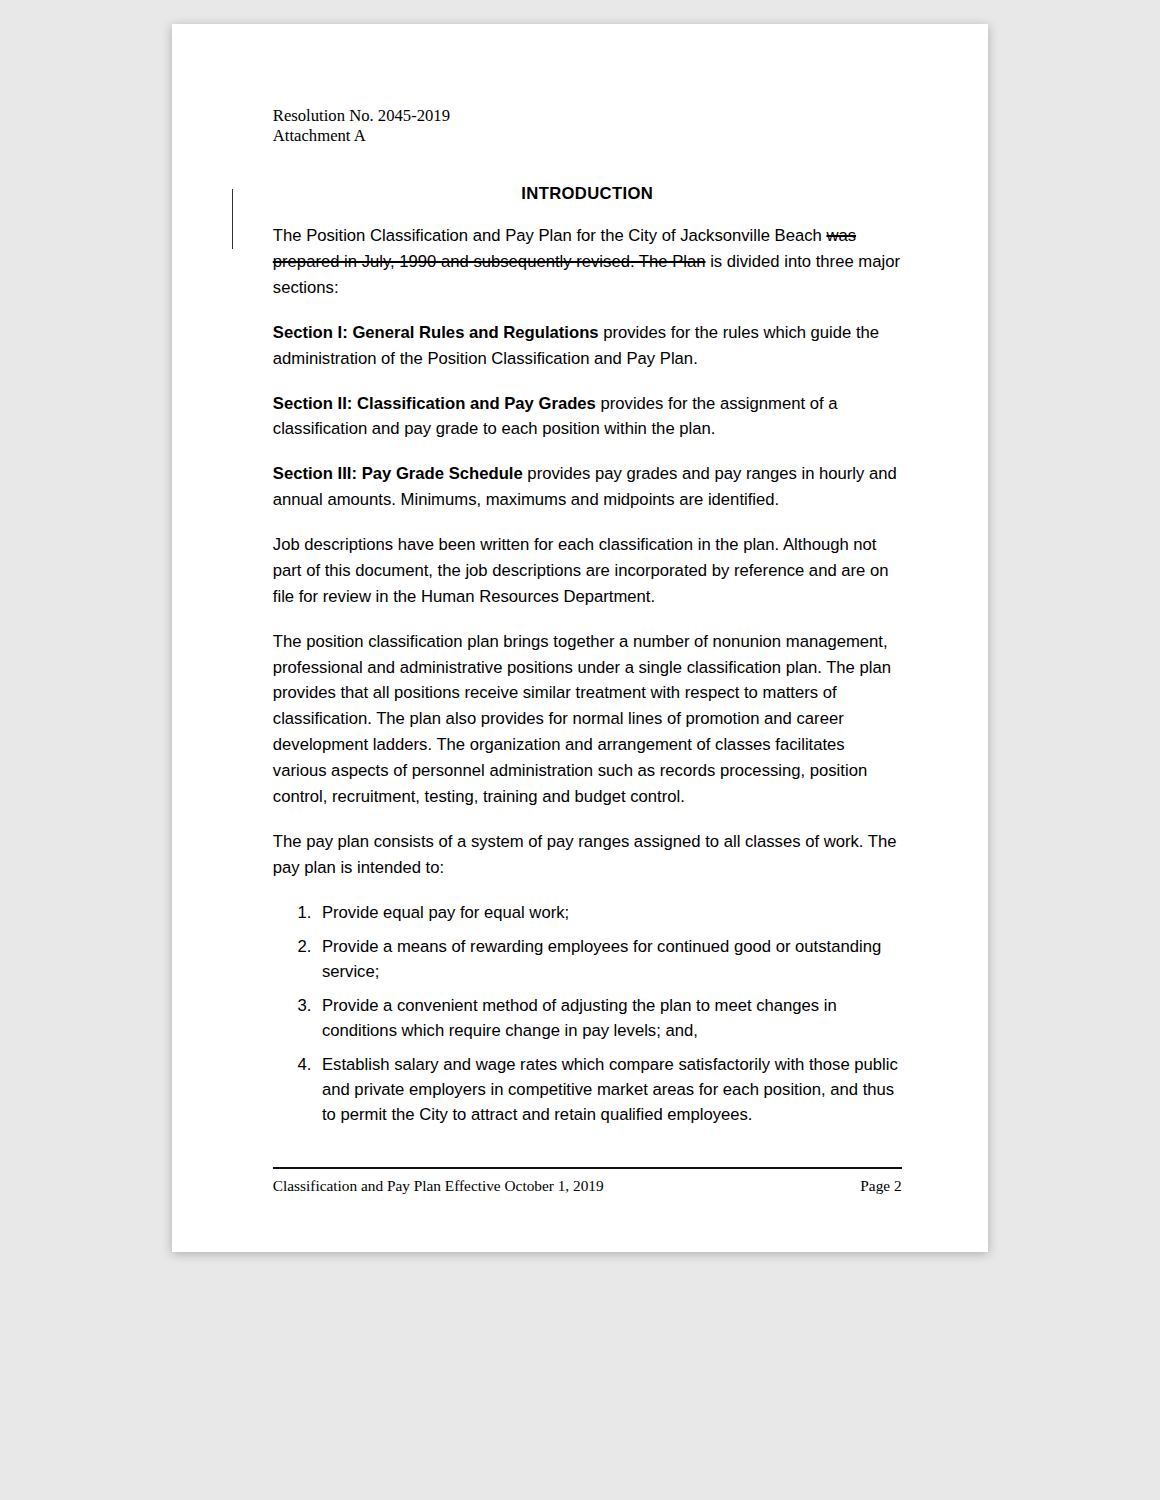Resolution No. 2045-2019
Attachment A
INTRODUCTION
The Position Classification and Pay Plan for the City of Jacksonville Beach was prepared in July, 1990 and subsequently revised. The Plan is divided into three major sections:
Section I: General Rules and Regulations provides for the rules which guide the administration of the Position Classification and Pay Plan.
Section II: Classification and Pay Grades provides for the assignment of a classification and pay grade to each position within the plan.
Section III: Pay Grade Schedule provides pay grades and pay ranges in hourly and annual amounts. Minimums, maximums and midpoints are identified.
Job descriptions have been written for each classification in the plan. Although not part of this document, the job descriptions are incorporated by reference and are on file for review in the Human Resources Department.
The position classification plan brings together a number of nonunion management, professional and administrative positions under a single classification plan. The plan provides that all positions receive similar treatment with respect to matters of classification. The plan also provides for normal lines of promotion and career development ladders. The organization and arrangement of classes facilitates various aspects of personnel administration such as records processing, position control, recruitment, testing, training and budget control.
The pay plan consists of a system of pay ranges assigned to all classes of work. The pay plan is intended to:
Provide equal pay for equal work;
Provide a means of rewarding employees for continued good or outstanding service;
Provide a convenient method of adjusting the plan to meet changes in conditions which require change in pay levels; and,
Establish salary and wage rates which compare satisfactorily with those public and private employers in competitive market areas for each position, and thus to permit the City to attract and retain qualified employees.
Classification and Pay Plan Effective October 1, 2019
Page 2